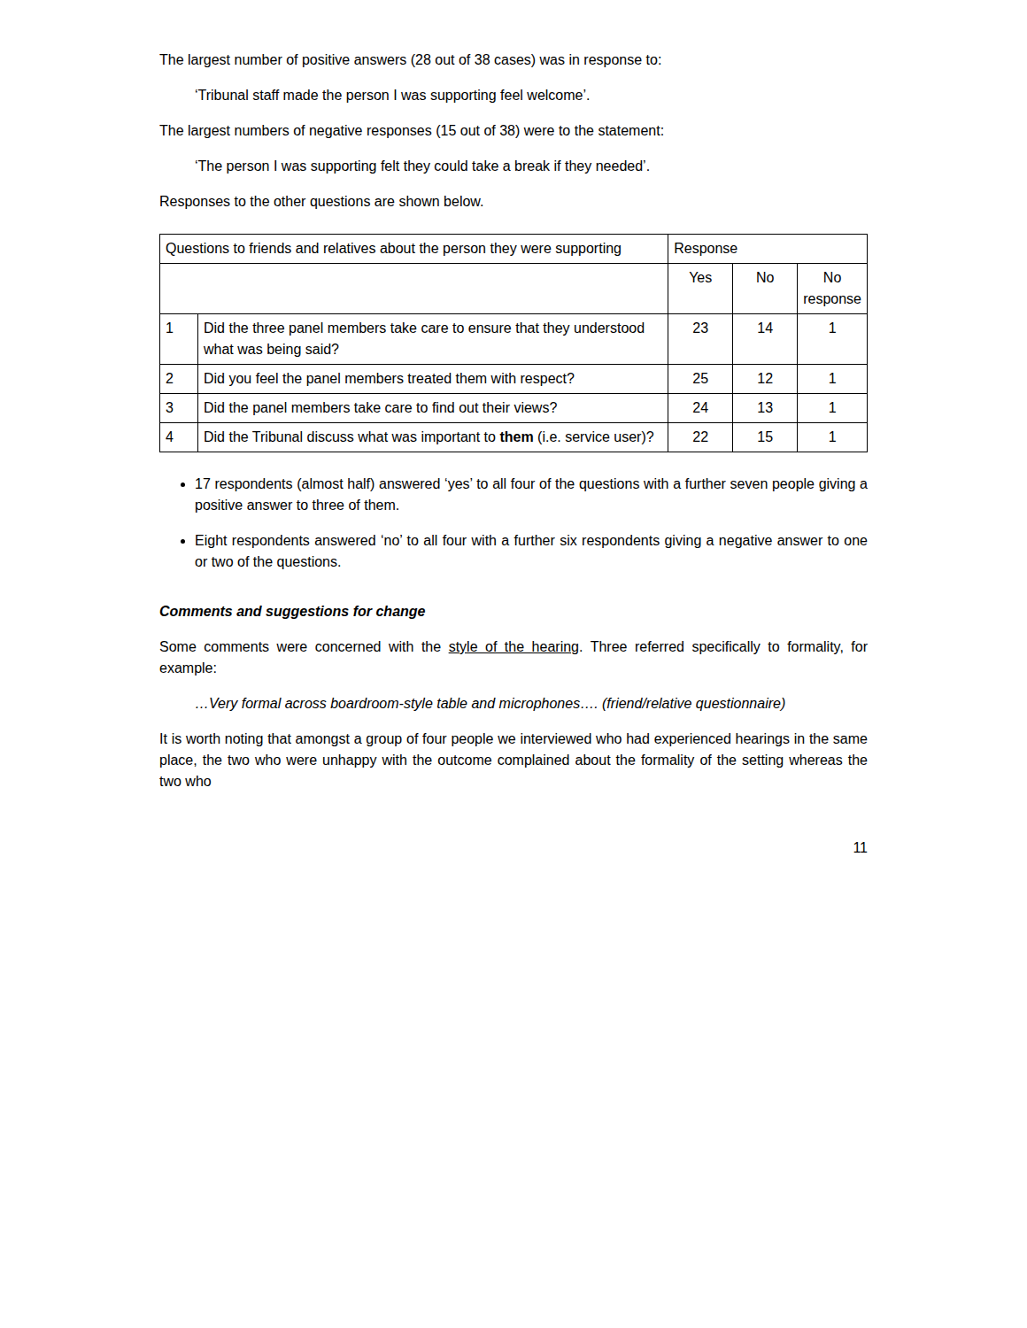The largest number of positive answers (28 out of 38 cases) was in response to:
‘Tribunal staff made the person I was supporting feel welcome’.
The largest numbers of negative responses (15 out of 38) were to the statement:
‘The person I was supporting felt they could take a break if they needed’.
Responses to the other questions are shown below.
| Questions to friends and relatives about the person they were supporting | Response |
| | Yes | No | No response |
| 1 | Did the three panel members take care to ensure that they understood what was being said? | 23 | 14 | 1 |
| 2 | Did you feel the panel members treated them with respect? | 25 | 12 | 1 |
| 3 | Did the panel members take care to find out their views? | 24 | 13 | 1 |
| 4 | Did the Tribunal discuss what was important to them (i.e. service user)? | 22 | 15 | 1 |
17 respondents (almost half) answered ‘yes’ to all four of the questions with a further seven people giving a positive answer to three of them.
Eight respondents answered ‘no’ to all four with a further six respondents giving a negative answer to one or two of the questions.
Comments and suggestions for change
Some comments were concerned with the style of the hearing. Three referred specifically to formality, for example:
…Very formal across boardroom-style table and microphones…. (friend/relative questionnaire)
It is worth noting that amongst a group of four people we interviewed who had experienced hearings in the same place, the two who were unhappy with the outcome complained about the formality of the setting whereas the two who
11